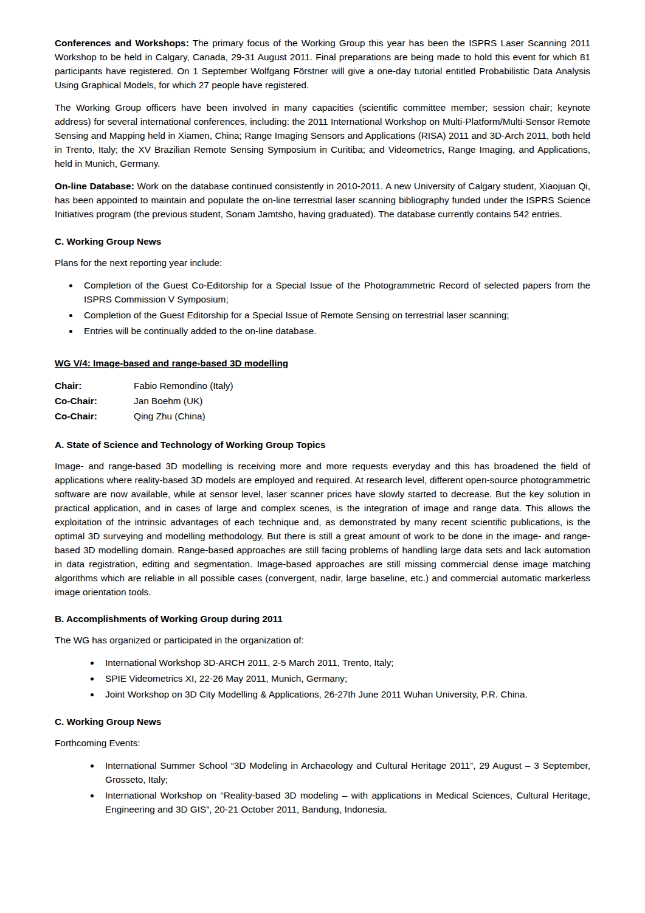Conferences and Workshops: The primary focus of the Working Group this year has been the ISPRS Laser Scanning 2011 Workshop to be held in Calgary, Canada, 29-31 August 2011. Final preparations are being made to hold this event for which 81 participants have registered. On 1 September Wolfgang Förstner will give a one-day tutorial entitled Probabilistic Data Analysis Using Graphical Models, for which 27 people have registered.
The Working Group officers have been involved in many capacities (scientific committee member; session chair; keynote address) for several international conferences, including: the 2011 International Workshop on Multi-Platform/Multi-Sensor Remote Sensing and Mapping held in Xiamen, China; Range Imaging Sensors and Applications (RISA) 2011 and 3D-Arch 2011, both held in Trento, Italy; the XV Brazilian Remote Sensing Symposium in Curitiba; and Videometrics, Range Imaging, and Applications, held in Munich, Germany.
On-line Database: Work on the database continued consistently in 2010-2011. A new University of Calgary student, Xiaojuan Qi, has been appointed to maintain and populate the on-line terrestrial laser scanning bibliography funded under the ISPRS Science Initiatives program (the previous student, Sonam Jamtsho, having graduated). The database currently contains 542 entries.
C. Working Group News
Plans for the next reporting year include:
Completion of the Guest Co-Editorship for a Special Issue of the Photogrammetric Record of selected papers from the ISPRS Commission V Symposium;
Completion of the Guest Editorship for a Special Issue of Remote Sensing on terrestrial laser scanning;
Entries will be continually added to the on-line database.
WG V/4: Image-based and range-based 3D modelling
| Chair: | Fabio Remondino (Italy) |
| Co-Chair: | Jan Boehm (UK) |
| Co-Chair: | Qing Zhu (China) |
A. State of Science and Technology of Working Group Topics
Image- and range-based 3D modelling is receiving more and more requests everyday and this has broadened the field of applications where reality-based 3D models are employed and required. At research level, different open-source photogrammetric software are now available, while at sensor level, laser scanner prices have slowly started to decrease. But the key solution in practical application, and in cases of large and complex scenes, is the integration of image and range data. This allows the exploitation of the intrinsic advantages of each technique and, as demonstrated by many recent scientific publications, is the optimal 3D surveying and modelling methodology. But there is still a great amount of work to be done in the image- and range-based 3D modelling domain. Range-based approaches are still facing problems of handling large data sets and lack automation in data registration, editing and segmentation. Image-based approaches are still missing commercial dense image matching algorithms which are reliable in all possible cases (convergent, nadir, large baseline, etc.) and commercial automatic markerless image orientation tools.
B. Accomplishments of Working Group during 2011
The WG has organized or participated in the organization of:
International Workshop 3D-ARCH 2011, 2-5 March 2011, Trento, Italy;
SPIE Videometrics XI, 22-26 May 2011, Munich, Germany;
Joint Workshop on 3D City Modelling & Applications, 26-27th June 2011 Wuhan University, P.R. China.
C. Working Group News
Forthcoming Events:
International Summer School “3D Modeling in Archaeology and Cultural Heritage 2011”, 29 August – 3 September, Grosseto, Italy;
International Workshop on “Reality-based 3D modeling – with applications in Medical Sciences, Cultural Heritage, Engineering and 3D GIS”, 20-21 October 2011, Bandung, Indonesia.